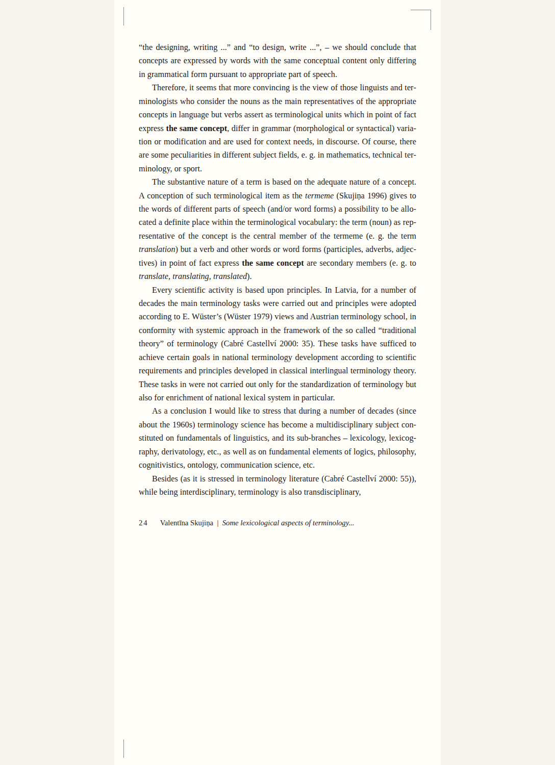“the designing, writing ...” and “to design, write ...”, – we should conclude that concepts are expressed by words with the same conceptual content only differing in grammatical form pursuant to appropriate part of speech.
Therefore, it seems that more convincing is the view of those linguists and terminologists who consider the nouns as the main representatives of the appropriate concepts in language but verbs assert as terminological units which in point of fact express the same concept, differ in grammar (morphological or syntactical) variation or modification and are used for context needs, in discourse. Of course, there are some peculiarities in different subject fields, e. g. in mathematics, technical terminology, or sport.
The substantive nature of a term is based on the adequate nature of a concept. A conception of such terminological item as the termeme (Skujiņa 1996) gives to the words of different parts of speech (and/or word forms) a possibility to be allocated a definite place within the terminological vocabulary: the term (noun) as representative of the concept is the central member of the termeme (e. g. the term translation) but a verb and other words or word forms (participles, adverbs, adjectives) in point of fact express the same concept are secondary members (e. g. to translate, translating, translated).
Every scientific activity is based upon principles. In Latvia, for a number of decades the main terminology tasks were carried out and principles were adopted according to E. Wüster’s (Wüster 1979) views and Austrian terminology school, in conformity with systemic approach in the framework of the so called “traditional theory” of terminology (Cabré Castellví 2000: 35). These tasks have sufficed to achieve certain goals in national terminology development according to scientific requirements and principles developed in classical interlingual terminology theory. These tasks in were not carried out only for the standardization of terminology but also for enrichment of national lexical system in particular.
As a conclusion I would like to stress that during a number of decades (since about the 1960s) terminology science has become a multidisciplinary subject constituted on fundamentals of linguistics, and its sub-branches – lexicology, lexicography, derivatology, etc., as well as on fundamental elements of logics, philosophy, cognitivistics, ontology, communication science, etc.
Besides (as it is stressed in terminology literature (Cabré Castellví 2000: 55)), while being interdisciplinary, terminology is also transdisciplinary,
24 Valentīna Skujiņa | Some lexicological aspects of terminology...